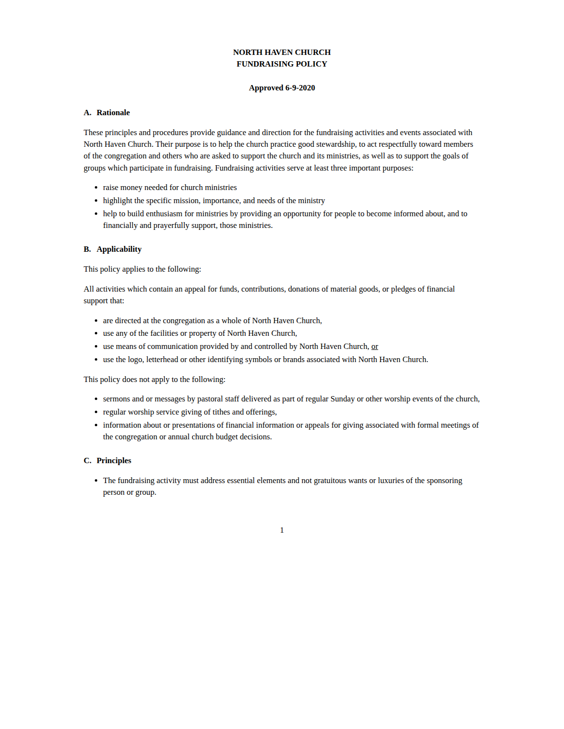NORTH HAVEN CHURCH FUNDRAISING POLICY Approved 6-9-2020
A. Rationale
These principles and procedures provide guidance and direction for the fundraising activities and events associated with North Haven Church. Their purpose is to help the church practice good stewardship, to act respectfully toward members of the congregation and others who are asked to support the church and its ministries, as well as to support the goals of groups which participate in fundraising. Fundraising activities serve at least three important purposes:
raise money needed for church ministries
highlight the specific mission, importance, and needs of the ministry
help to build enthusiasm for ministries by providing an opportunity for people to become informed about, and to financially and prayerfully support, those ministries.
B. Applicability
This policy applies to the following:
All activities which contain an appeal for funds, contributions, donations of material goods, or pledges of financial support that:
are directed at the congregation as a whole of North Haven Church,
use any of the facilities or property of North Haven Church,
use means of communication provided by and controlled by North Haven Church, or
use the logo, letterhead or other identifying symbols or brands associated with North Haven Church.
This policy does not apply to the following:
sermons and or messages by pastoral staff delivered as part of regular Sunday or other worship events of the church,
regular worship service giving of tithes and offerings,
information about or presentations of financial information or appeals for giving associated with formal meetings of the congregation or annual church budget decisions.
C. Principles
The fundraising activity must address essential elements and not gratuitous wants or luxuries of the sponsoring person or group.
1